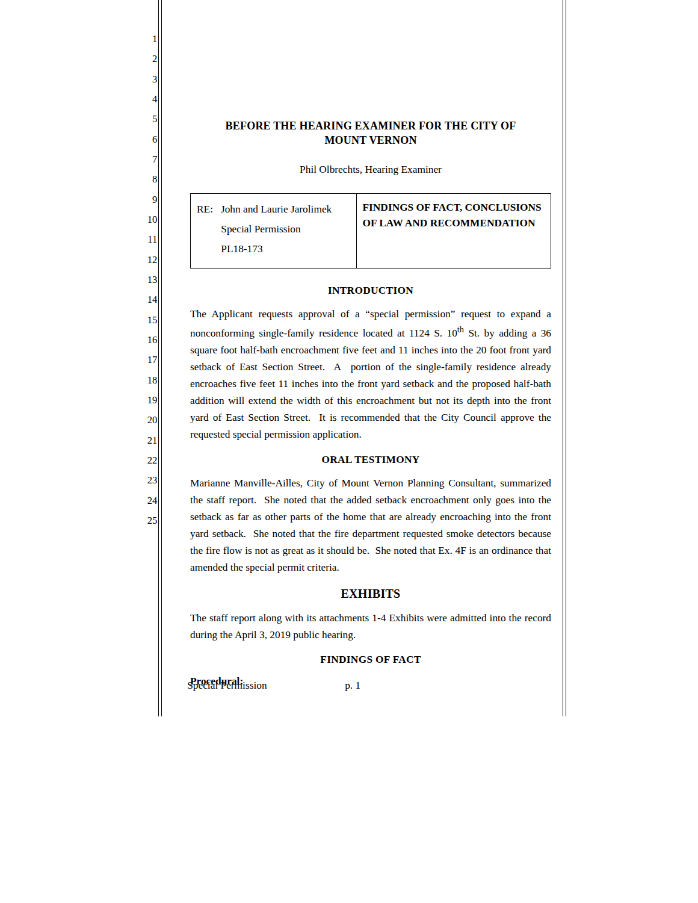1
2
3
4
5
6
7
8
9
10
11
12
13
14
15
16
17
18
19
20
21
22
23
24
25
BEFORE THE HEARING EXAMINER FOR THE CITY OF
MOUNT VERNON
Phil Olbrechts, Hearing Examiner
| RE: John and Laurie Jarolimek Special Permission PL18-173 | FINDINGS OF FACT, CONCLUSIONS OF LAW AND RECOMMENDATION |
INTRODUCTION
The Applicant requests approval of a “special permission” request to expand a nonconforming single-family residence located at 1124 S. 10th St. by adding a 36 square foot half-bath encroachment five feet and 11 inches into the 20 foot front yard setback of East Section Street. A portion of the single-family residence already encroaches five feet 11 inches into the front yard setback and the proposed half-bath addition will extend the width of this encroachment but not its depth into the front yard of East Section Street. It is recommended that the City Council approve the requested special permission application.
ORAL TESTIMONY
Marianne Manville-Ailles, City of Mount Vernon Planning Consultant, summarized the staff report. She noted that the added setback encroachment only goes into the setback as far as other parts of the home that are already encroaching into the front yard setback. She noted that the fire department requested smoke detectors because the fire flow is not as great as it should be. She noted that Ex. 4F is an ordinance that amended the special permit criteria.
EXHIBITS
The staff report along with its attachments 1-4 Exhibits were admitted into the record during the April 3, 2019 public hearing.
FINDINGS OF FACT
Procedural:
Special Permission p. 1